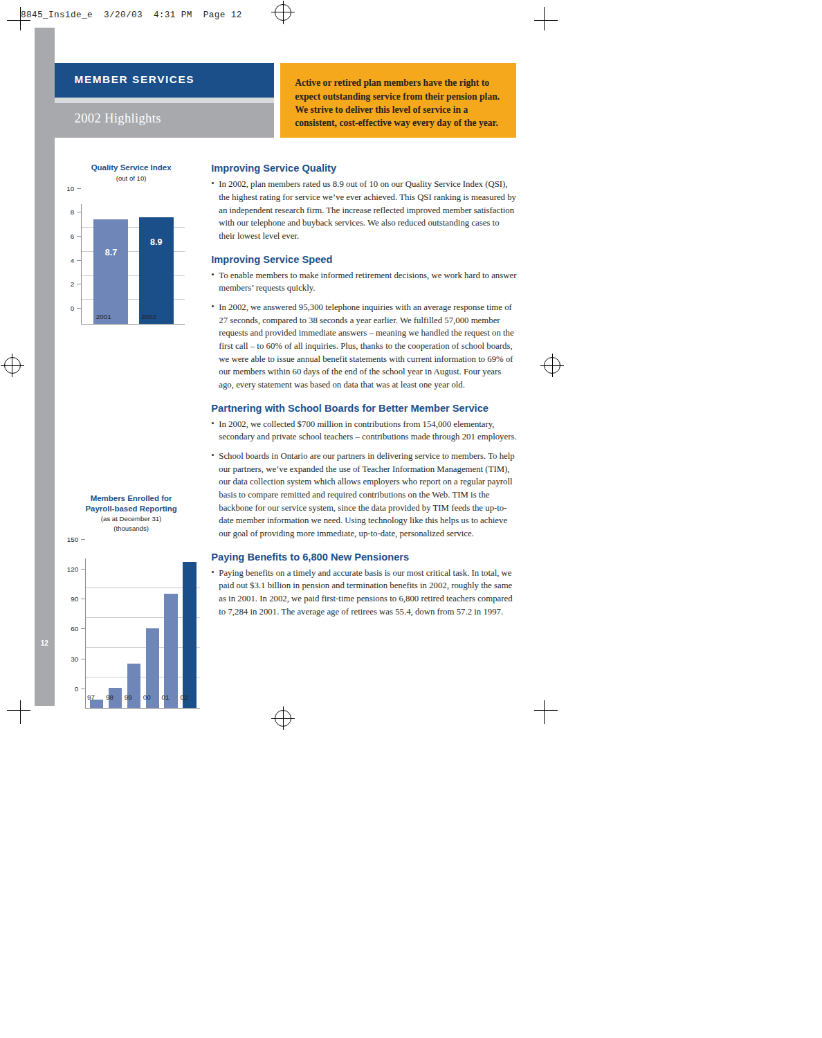8845_Inside_e 3/20/03 4:31 PM Page 12
12
MEMBER SERVICES
2002 Highlights
Active or retired plan members have the right to expect outstanding service from their pension plan. We strive to deliver this level of service in a consistent, cost-effective way every day of the year.
Quality Service Index
(out of 10)
10
8
6
4
2
0
8.7
8.9
2001
2002
Members Enrolled for
Payroll-based Reporting
(as at December 31)
(thousands)
150
120
90
60
30
0
97
98
99
00
01
02
Improving Service Quality
In 2002, plan members rated us 8.9 out of 10 on our Quality Service Index (QSI), the highest rating for service we’ve ever achieved. This QSI ranking is measured by an independent research firm. The increase reflected improved member satisfaction with our telephone and buyback services. We also reduced outstanding cases to their lowest level ever.
Improving Service Speed
To enable members to make informed retirement decisions, we work hard to answer members’ requests quickly.
In 2002, we answered 95,300 telephone inquiries with an average response time of 27 seconds, compared to 38 seconds a year earlier. We fulfilled 57,000 member requests and provided immediate answers – meaning we handled the request on the first call – to 60% of all inquiries. Plus, thanks to the cooperation of school boards, we were able to issue annual benefit statements with current information to 69% of our members within 60 days of the end of the school year in August. Four years ago, every statement was based on data that was at least one year old.
Partnering with School Boards for Better Member Service
In 2002, we collected $700 million in contributions from 154,000 elementary, secondary and private school teachers – contributions made through 201 employers.
School boards in Ontario are our partners in delivering service to members. To help our partners, we’ve expanded the use of Teacher Information Management (TIM), our data collection system which allows employers who report on a regular payroll basis to compare remitted and required contributions on the Web. TIM is the backbone for our service system, since the data provided by TIM feeds the up-to-date member information we need. Using technology like this helps us to achieve our goal of providing more immediate, up-to-date, personalized service.
Paying Benefits to 6,800 New Pensioners
Paying benefits on a timely and accurate basis is our most critical task. In total, we paid out $3.1 billion in pension and termination benefits in 2002, roughly the same as in 2001. In 2002, we paid first-time pensions to 6,800 retired teachers compared to 7,284 in 2001. The average age of retirees was 55.4, down from 57.2 in 1997.